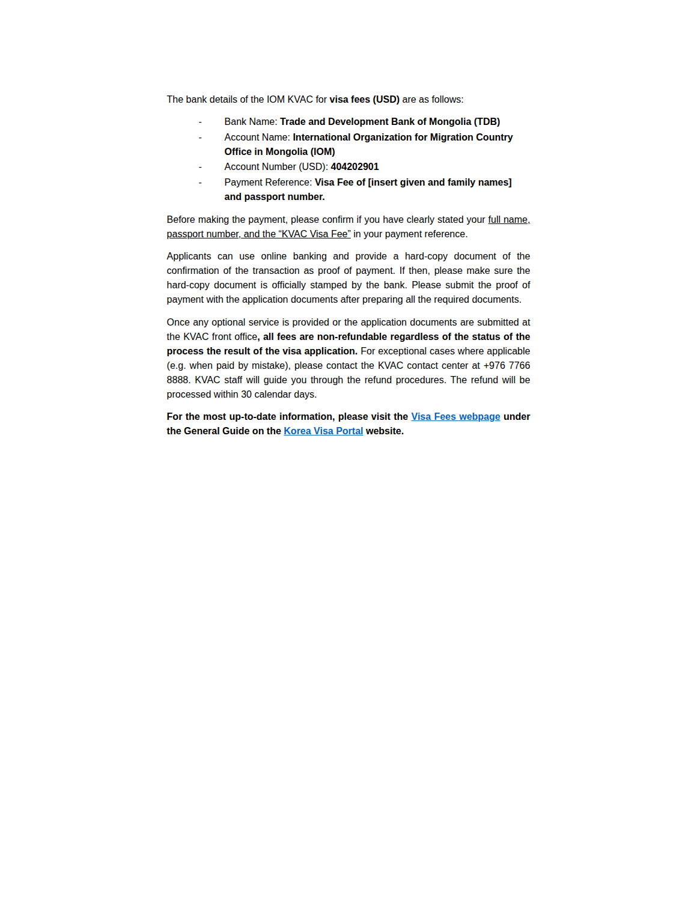The bank details of the IOM KVAC for visa fees (USD) are as follows:
Bank Name: Trade and Development Bank of Mongolia (TDB)
Account Name: International Organization for Migration Country Office in Mongolia (IOM)
Account Number (USD): 404202901
Payment Reference: Visa Fee of [insert given and family names] and passport number.
Before making the payment, please confirm if you have clearly stated your full name, passport number, and the “KVAC Visa Fee” in your payment reference.
Applicants can use online banking and provide a hard-copy document of the confirmation of the transaction as proof of payment. If then, please make sure the hard-copy document is officially stamped by the bank. Please submit the proof of payment with the application documents after preparing all the required documents.
Once any optional service is provided or the application documents are submitted at the KVAC front office, all fees are non-refundable regardless of the status of the process the result of the visa application. For exceptional cases where applicable (e.g. when paid by mistake), please contact the KVAC contact center at +976 7766 8888. KVAC staff will guide you through the refund procedures. The refund will be processed within 30 calendar days.
For the most up-to-date information, please visit the Visa Fees webpage under the General Guide on the Korea Visa Portal website.